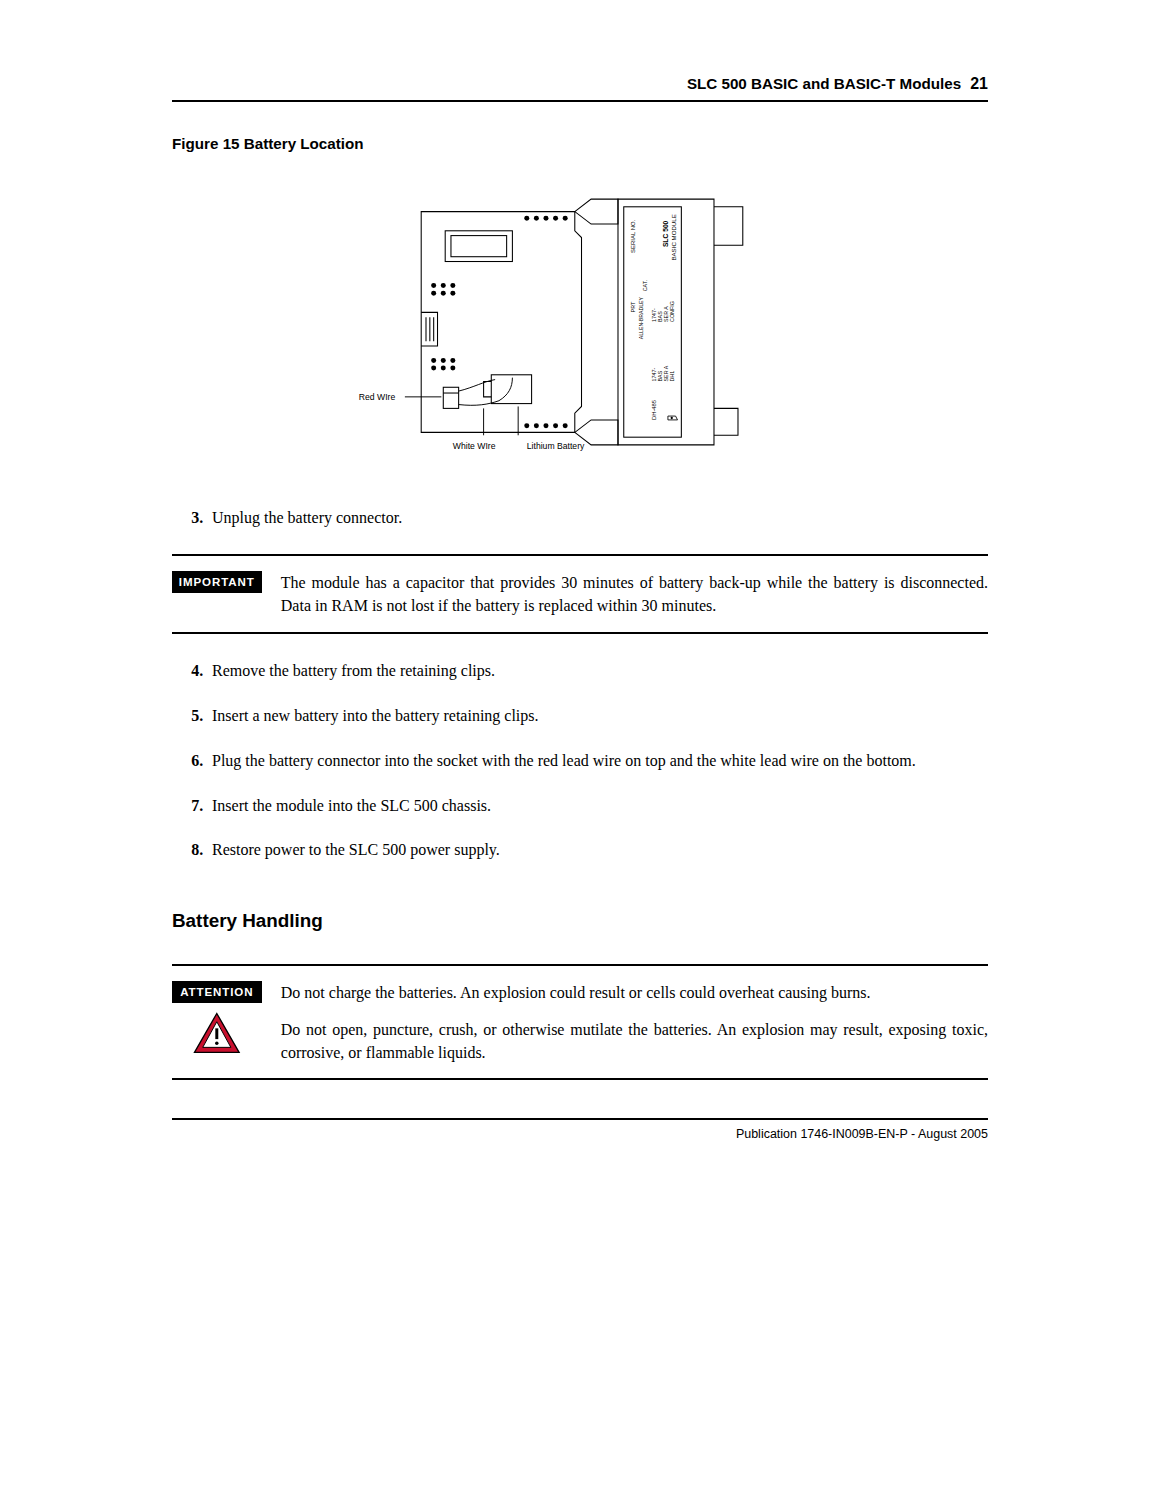SLC 500 BASIC and BASIC-T Modules 21
Figure 15 Battery Location
SERIAL NO. SLC 500 BASIC MODULE CAT. PRT 1747- BAS SER A CONFIG ALLEN-BRADLEY 1747- BAS SER A DH1 DH-485 Red WIre White WIre Lithium Battery
Unplug the battery connector.
IMPORTANT
The module has a capacitor that provides 30 minutes of battery back-up while the battery is disconnected. Data in RAM is not lost if the battery is replaced within 30 minutes.
Remove the battery from the retaining clips.
Insert a new battery into the battery retaining clips.
Plug the battery connector into the socket with the red lead wire on top and the white lead wire on the bottom.
Insert the module into the SLC 500 chassis.
Restore power to the SLC 500 power supply.
Battery Handling
ATTENTION
Do not charge the batteries. An explosion could result or cells could overheat causing burns.
Do not open, puncture, crush, or otherwise mutilate the batteries. An explosion may result, exposing toxic, corrosive, or flammable liquids.
Publication 1746-IN009B-EN-P - August 2005